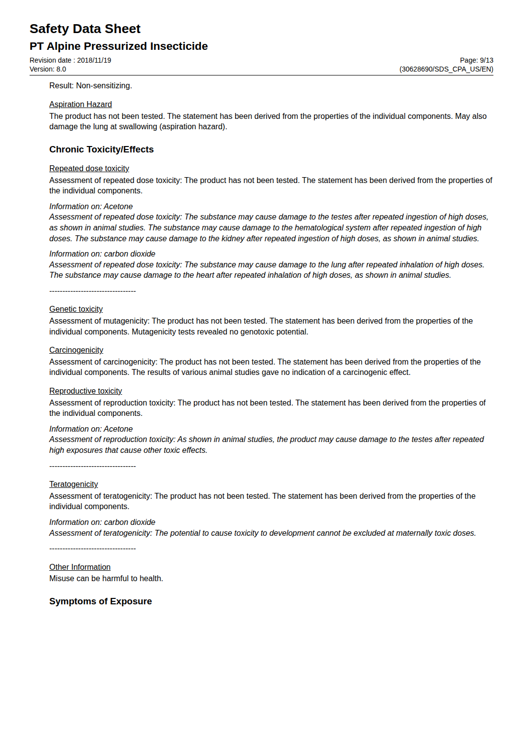Safety Data Sheet
PT Alpine Pressurized Insecticide
Revision date : 2018/11/19
Version: 8.0
Page: 9/13
(30628690/SDS_CPA_US/EN)
Result: Non-sensitizing.
Aspiration Hazard
The product has not been tested. The statement has been derived from the properties of the individual components. May also damage the lung at swallowing (aspiration hazard).
Chronic Toxicity/Effects
Repeated dose toxicity
Assessment of repeated dose toxicity: The product has not been tested. The statement has been derived from the properties of the individual components.
Information on: Acetone
Assessment of repeated dose toxicity: The substance may cause damage to the testes after repeated ingestion of high doses, as shown in animal studies. The substance may cause damage to the hematological system after repeated ingestion of high doses. The substance may cause damage to the kidney after repeated ingestion of high doses, as shown in animal studies.
Information on: carbon dioxide
Assessment of repeated dose toxicity: The substance may cause damage to the lung after repeated inhalation of high doses. The substance may cause damage to the heart after repeated inhalation of high doses, as shown in animal studies.
---------------------------------
Genetic toxicity
Assessment of mutagenicity: The product has not been tested. The statement has been derived from the properties of the individual components. Mutagenicity tests revealed no genotoxic potential.
Carcinogenicity
Assessment of carcinogenicity: The product has not been tested. The statement has been derived from the properties of the individual components. The results of various animal studies gave no indication of a carcinogenic effect.
Reproductive toxicity
Assessment of reproduction toxicity: The product has not been tested. The statement has been derived from the properties of the individual components.
Information on: Acetone
Assessment of reproduction toxicity: As shown in animal studies, the product may cause damage to the testes after repeated high exposures that cause other toxic effects.
---------------------------------
Teratogenicity
Assessment of teratogenicity: The product has not been tested. The statement has been derived from the properties of the individual components.
Information on: carbon dioxide
Assessment of teratogenicity: The potential to cause toxicity to development cannot be excluded at maternally toxic doses.
---------------------------------
Other Information
Misuse can be harmful to health.
Symptoms of Exposure